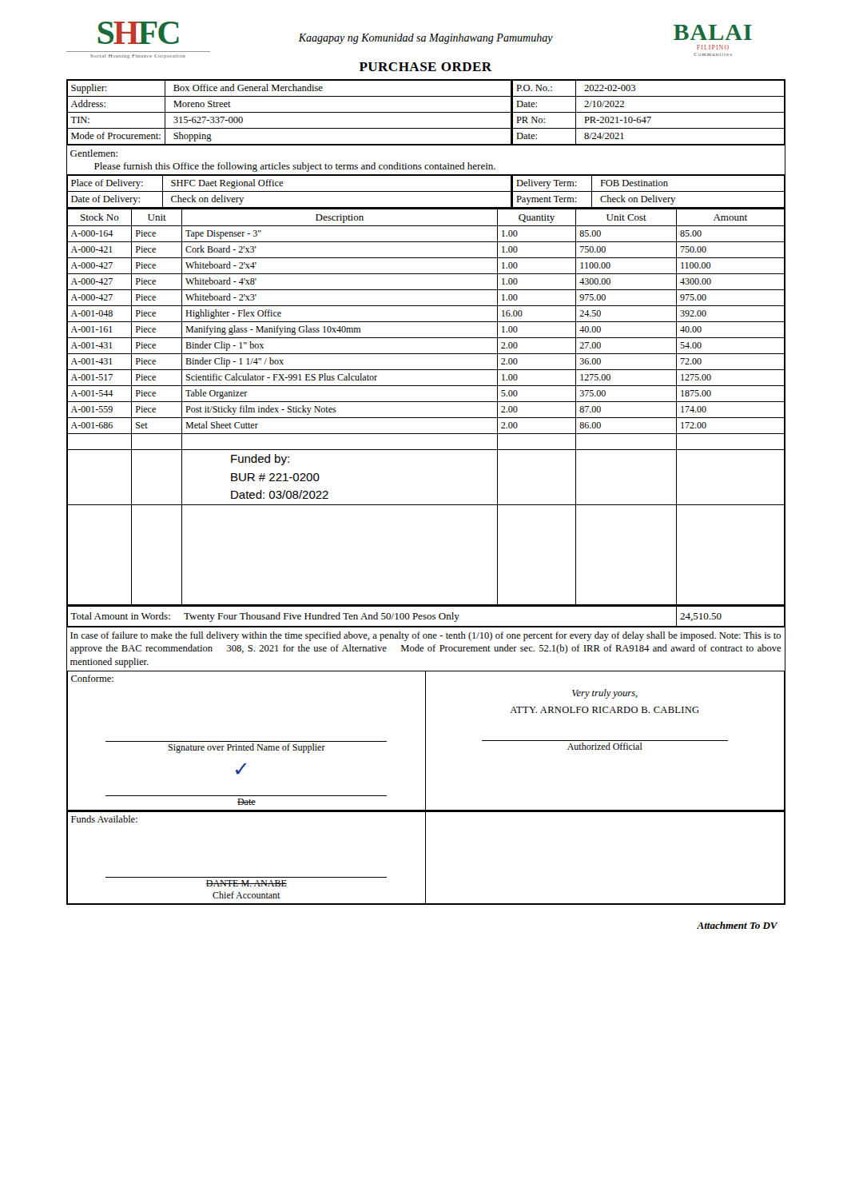SHFC
Social Housing Finance Corporation
Kaagapay ng Komunidad sa Maginhawang Pamumuhay
PURCHASE ORDER
BALAI
FILIPINO
Communities
| / Supplier: / Box Office and General Merchandise / / Address: / Moreno Street / / TIN: / 315-627-337-000 / / Mode of Procurement: / Shopping / | / P.O. No.: / 2022-02-003 / / Date: / 2/10/2022 / / PR No: / PR-2021-10-647 / / Date: / 8/24/2021 / |
| Gentlemen: Please furnish this Office the following articles subject to terms and conditions contained herein. |
| / Place of Delivery: / SHFC Daet Regional Office / / Date of Delivery: / Check on delivery / | / Delivery Term: / FOB Destination / / Payment Term: / Check on Delivery / |
| / Stock No / Unit / Description / Quantity / Unit Cost / Amount / / --- / --- / --- / --- / --- / --- / / A-000-164 / Piece / Tape Dispenser - 3" / 1.00 / 85.00 / 85.00 / / A-000-421 / Piece / Cork Board - 2'x3' / 1.00 / 750.00 / 750.00 / / A-000-427 / Piece / Whiteboard - 2'x4' / 1.00 / 1100.00 / 1100.00 / / A-000-427 / Piece / Whiteboard - 4'x8' / 1.00 / 4300.00 / 4300.00 / / A-000-427 / Piece / Whiteboard - 2'x3' / 1.00 / 975.00 / 975.00 / / A-001-048 / Piece / Highlighter - Flex Office / 16.00 / 24.50 / 392.00 / / A-001-161 / Piece / Manifying glass - Manifying Glass 10x40mm / 1.00 / 40.00 / 40.00 / / A-001-431 / Piece / Binder Clip - 1" box / 2.00 / 27.00 / 54.00 / / A-001-431 / Piece / Binder Clip - 1 1/4" / box / 2.00 / 36.00 / 72.00 / / A-001-517 / Piece / Scientific Calculator - FX-991 ES Plus Calculator / 1.00 / 1275.00 / 1275.00 / / A-001-544 / Piece / Table Organizer / 5.00 / 375.00 / 1875.00 / / A-001-559 / Piece / Post it/Sticky film index - Sticky Notes / 2.00 / 87.00 / 174.00 / / A-001-686 / Set / Metal Sheet Cutter / 2.00 / 86.00 / 172.00 / / / / Funded by: BUR # 221-0200 Dated: 03/08/2022 / / / / |
| / Total Amount in Words: Twenty Four Thousand Five Hundred Ten And 50/100 Pesos Only / 24,510.50 / |
| In case of failure to make the full delivery within the time specified above, a penalty of one - tenth (1/10) of one percent for every day of delay shall be imposed. Note: This is to approve the BAC recommendation 308, S. 2021 for the use of Alternative Mode of Procurement under sec. 52.1(b) of IRR of RA9184 and award of contract to above mentioned supplier. |
| / Conforme: Signature over Printed Name of Supplier ✓ Date / Very truly yours, ATTY. ARNOLFO RICARDO B. CABLING Authorized Official / |
| / Funds Available: DANTE M. ANABE Chief Accountant / / |
Attachment To DV